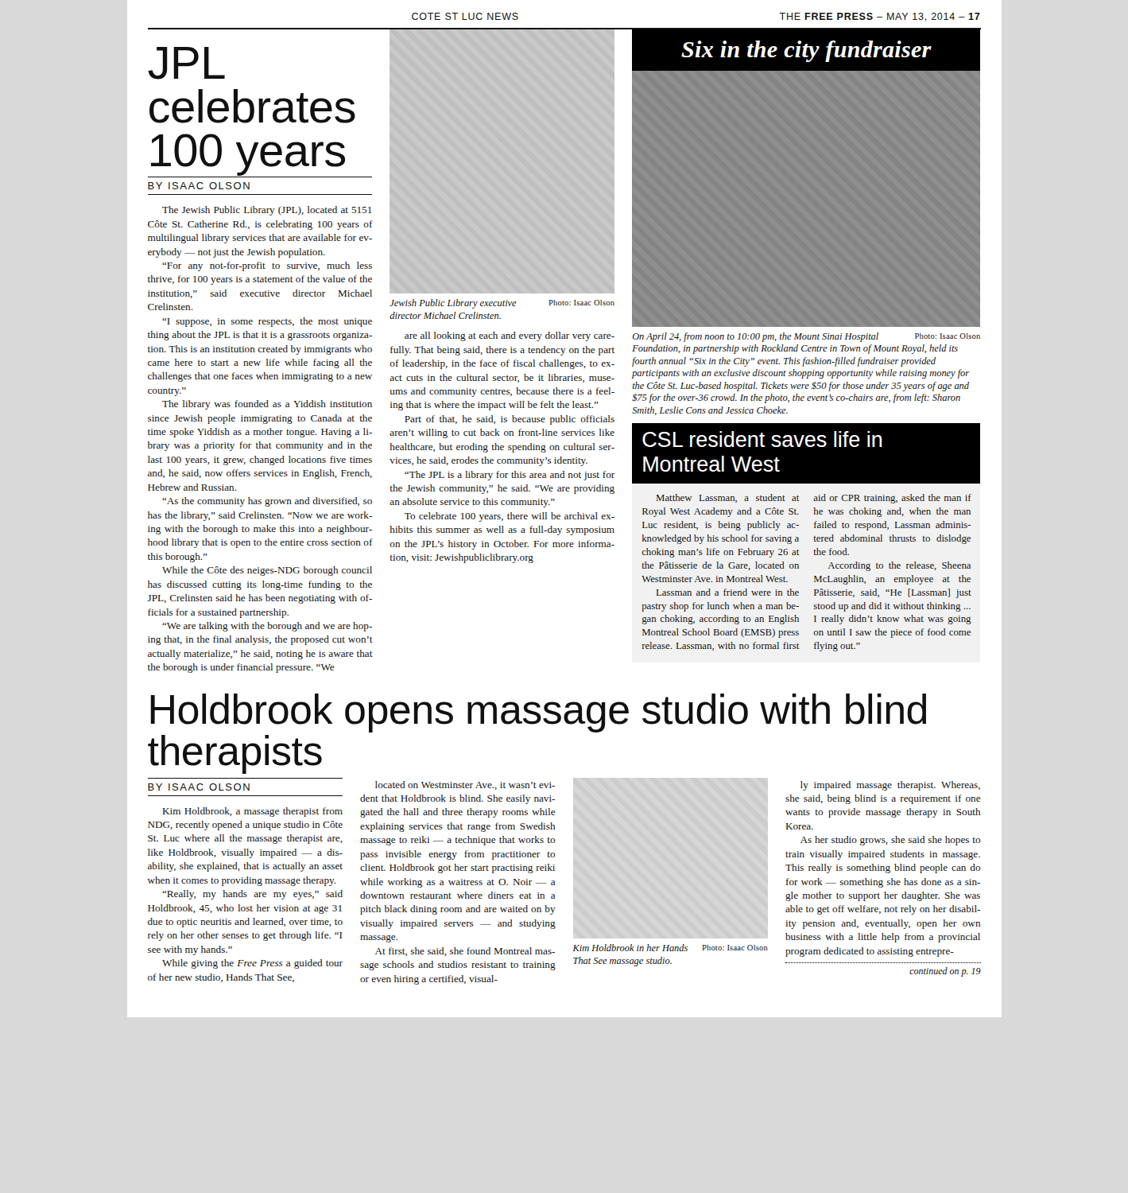Cote St Luc News
The Free Press – May 13, 2014 – 17
JPL celebrates 100 years
By Isaac Olson
The Jewish Public Library (JPL), located at 5151 Côte St. Catherine Rd., is celebrating 100 years of multilingual library services that are available for everybody — not just the Jewish population.
“For any not-for-profit to survive, much less thrive, for 100 years is a statement of the value of the institution,” said executive director Michael Crelinsten.
“I suppose, in some respects, the most unique thing about the JPL is that it is a grassroots organization. This is an institution created by immigrants who came here to start a new life while facing all the challenges that one faces when immigrating to a new country.”
The library was founded as a Yiddish institution since Jewish people immigrating to Canada at the time spoke Yiddish as a mother tongue. Having a library was a priority for that community and in the last 100 years, it grew, changed locations five times and, he said, now offers services in English, French, Hebrew and Russian.
“As the community has grown and diversified, so has the library,” said Crelinsten. “Now we are working with the borough to make this into a neighbourhood library that is open to the entire cross section of this borough.”
While the Côte des neiges-NDG borough council has discussed cutting its long-time funding to the JPL, Crelinsten said he has been negotiating with officials for a sustained partnership.
“We are talking with the borough and we are hoping that, in the final analysis, the proposed cut won’t actually materialize,” he said, noting he is aware that the borough is under financial pressure. “We
Photo: Isaac Olson Jewish Public Library executive director Michael Crelinsten.
are all looking at each and every dollar very carefully. That being said, there is a tendency on the part of leadership, in the face of fiscal challenges, to exact cuts in the cultural sector, be it libraries, museums and community centres, because there is a feeling that is where the impact will be felt the least.”
Part of that, he said, is because public officials aren’t willing to cut back on front-line services like healthcare, but eroding the spending on cultural services, he said, erodes the community’s identity.
“The JPL is a library for this area and not just for the Jewish community,” he said. “We are providing an absolute service to this community.”
To celebrate 100 years, there will be archival exhibits this summer as well as a full-day symposium on the JPL’s history in October. For more information, visit: Jewishpubliclibrary.org
Six in the city fundraiser
Photo: Isaac Olson On April 24, from noon to 10:00 pm, the Mount Sinai Hospital Foundation, in partnership with Rockland Centre in Town of Mount Royal, held its fourth annual “Six in the City” event. This fashion-filled fundraiser provided participants with an exclusive discount shopping opportunity while raising money for the Côte St. Luc-based hospital. Tickets were $50 for those under 35 years of age and $75 for the over-36 crowd. In the photo, the event’s co-chairs are, from left: Sharon Smith, Leslie Cons and Jessica Choeke.
CSL resident saves life in Montreal West
Matthew Lassman, a student at Royal West Academy and a Côte St. Luc resident, is being publicly acknowledged by his school for saving a choking man’s life on February 26 at the Pâtisserie de la Gare, located on Westminster Ave. in Montreal West.
Lassman and a friend were in the pastry shop for lunch when a man began choking, according to an English Montreal School Board (EMSB) press release. Lassman, with no formal first aid or CPR training, asked the man if he was choking and, when the man failed to respond, Lassman administered abdominal thrusts to dislodge the food.
According to the release, Sheena McLaughlin, an employee at the Pâtisserie, said, “He [Lassman] just stood up and did it without thinking ... I really didn’t know what was going on until I saw the piece of food come flying out.”
Holdbrook opens massage studio with blind therapists
By Isaac Olson
Kim Holdbrook, a massage therapist from NDG, recently opened a unique studio in Côte St. Luc where all the massage therapist are, like Holdbrook, visually impaired — a disability, she explained, that is actually an asset when it comes to providing massage therapy.
“Really, my hands are my eyes,” said Holdbrook, 45, who lost her vision at age 31 due to optic neuritis and learned, over time, to rely on her other senses to get through life. “I see with my hands.”
While giving the Free Press a guided tour of her new studio, Hands That See,
located on Westminster Ave., it wasn’t evident that Holdbrook is blind. She easily navigated the hall and three therapy rooms while explaining services that range from Swedish massage to reiki — a technique that works to pass invisible energy from practitioner to client. Holdbrook got her start practising reiki while working as a waitress at O. Noir — a downtown restaurant where diners eat in a pitch black dining room and are waited on by visually impaired servers — and studying massage.
At first, she said, she found Montreal massage schools and studios resistant to training or even hiring a certified, visual-
Photo: Isaac Olson Kim Holdbrook in her Hands That See massage studio.
ly impaired massage therapist. Whereas, she said, being blind is a requirement if one wants to provide massage therapy in South Korea.
As her studio grows, she said she hopes to train visually impaired students in massage. This really is something blind people can do for work — something she has done as a single mother to support her daughter. She was able to get off welfare, not rely on her disability pension and, eventually, open her own business with a little help from a provincial program dedicated to assisting entrepre-
continued on p. 19